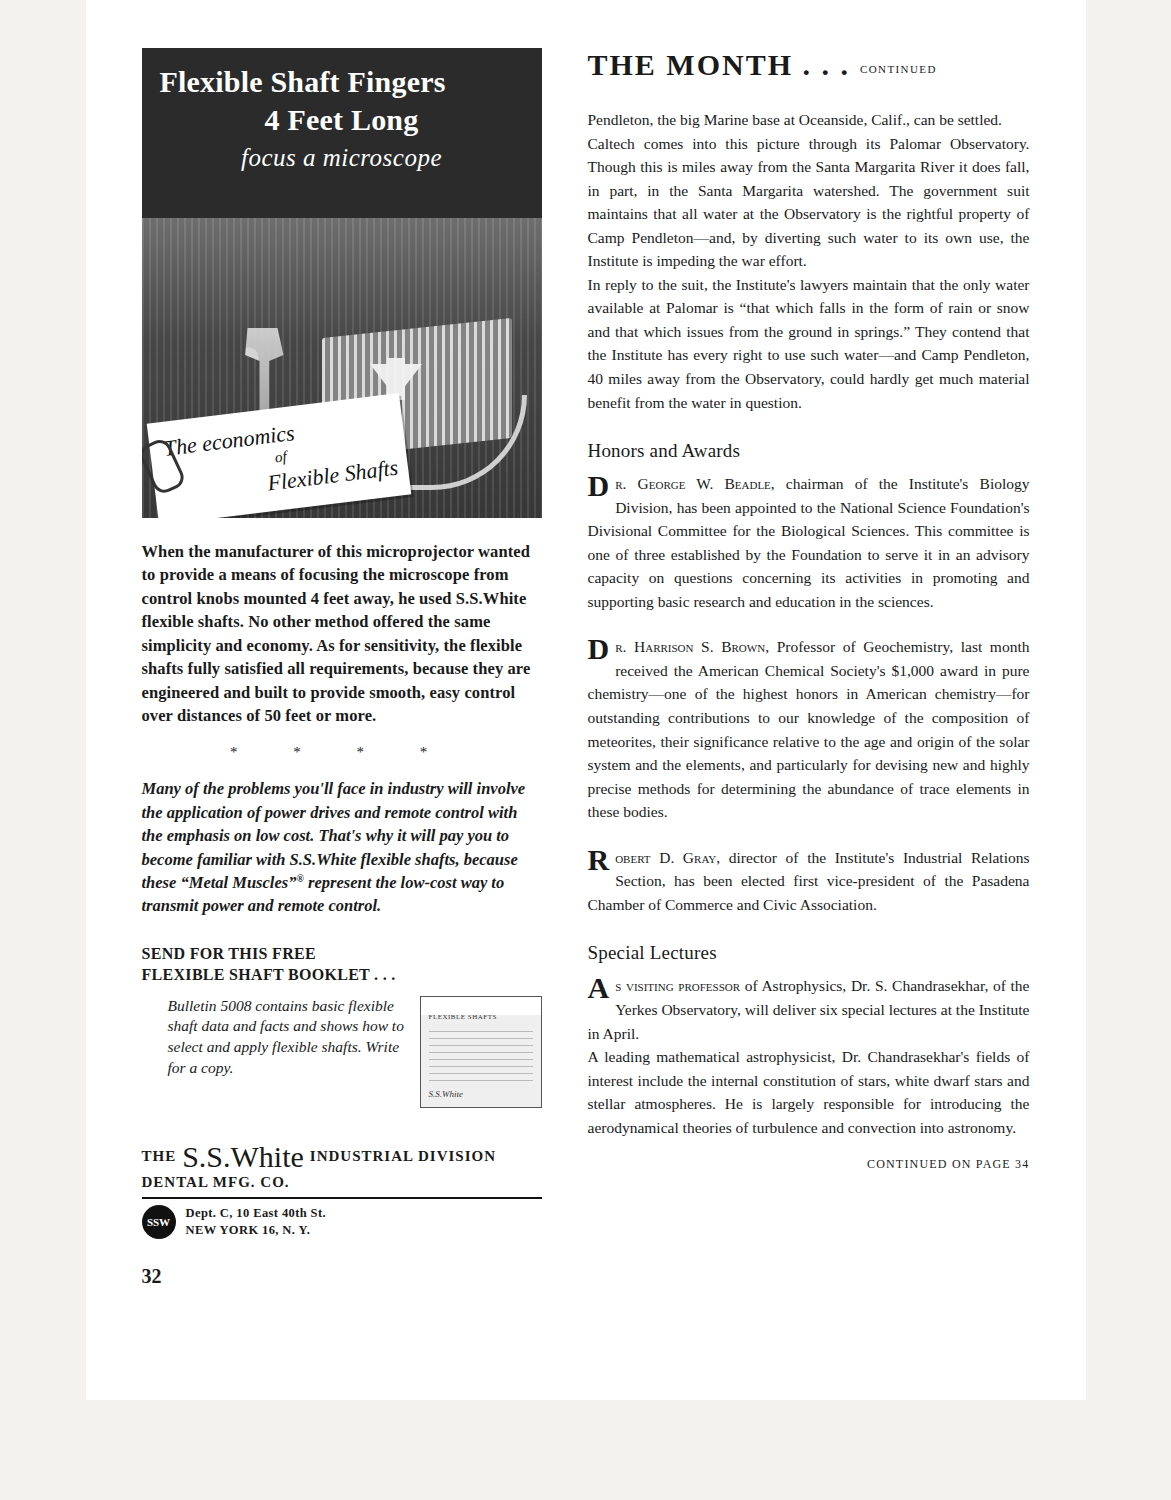Flexible Shaft Fingers 4 Feet Long focus a microscope
The economics
of
Flexible Shafts
When the manufacturer of this microprojector wanted to provide a means of focusing the microscope from control knobs mounted 4 feet away, he used S.S.White flexible shafts. No other method offered the same simplicity and economy. As for sensitivity, the flexible shafts fully satisfied all requirements, because they are engineered and built to provide smooth, easy control over distances of 50 feet or more.
* * * *
Many of the problems you'll face in industry will involve the application of power drives and remote control with the emphasis on low cost. That's why it will pay you to become familiar with S.S.White flexible shafts, because these “Metal Muscles”® represent the low-cost way to transmit power and remote control.
SEND FOR THIS FREE
FLEXIBLE SHAFT BOOKLET . . .
Bulletin 5008 contains basic flexible shaft data and facts and shows how to select and apply flexible shafts. Write for a copy.
S.S.White
THE S.S.White INDUSTRIAL DIVISION
DENTAL MFG. CO.
SSW
Dept. C, 10 East 40th St.
NEW YORK 16, N. Y.
32
THE MONTH . . . CONTINUED
Pendleton, the big Marine base at Oceanside, Calif., can be settled.
Caltech comes into this picture through its Palomar Observatory. Though this is miles away from the Santa Margarita River it does fall, in part, in the Santa Margarita watershed. The government suit maintains that all water at the Observatory is the rightful property of Camp Pendleton—and, by diverting such water to its own use, the Institute is impeding the war effort.
In reply to the suit, the Institute's lawyers maintain that the only water available at Palomar is “that which falls in the form of rain or snow and that which issues from the ground in springs.” They contend that the Institute has every right to use such water—and Camp Pendleton, 40 miles away from the Observatory, could hardly get much material benefit from the water in question.
Honors and Awards
Dr. George W. Beadle, chairman of the Institute's Biology Division, has been appointed to the National Science Foundation's Divisional Committee for the Biological Sciences. This committee is one of three established by the Foundation to serve it in an advisory capacity on questions concerning its activities in promoting and supporting basic research and education in the sciences.
Dr. Harrison S. Brown, Professor of Geochemistry, last month received the American Chemical Society's $1,000 award in pure chemistry—one of the highest honors in American chemistry—for outstanding contributions to our knowledge of the composition of meteorites, their significance relative to the age and origin of the solar system and the elements, and particularly for devising new and highly precise methods for determining the abundance of trace elements in these bodies.
Robert D. Gray, director of the Institute's Industrial Relations Section, has been elected first vice-president of the Pasadena Chamber of Commerce and Civic Association.
Special Lectures
As visiting professor of Astrophysics, Dr. S. Chandrasekhar, of the Yerkes Observatory, will deliver six special lectures at the Institute in April.
A leading mathematical astrophysicist, Dr. Chandrasekhar's fields of interest include the internal constitution of stars, white dwarf stars and stellar atmospheres. He is largely responsible for introducing the aerodynamical theories of turbulence and convection into astronomy.
CONTINUED ON PAGE 34